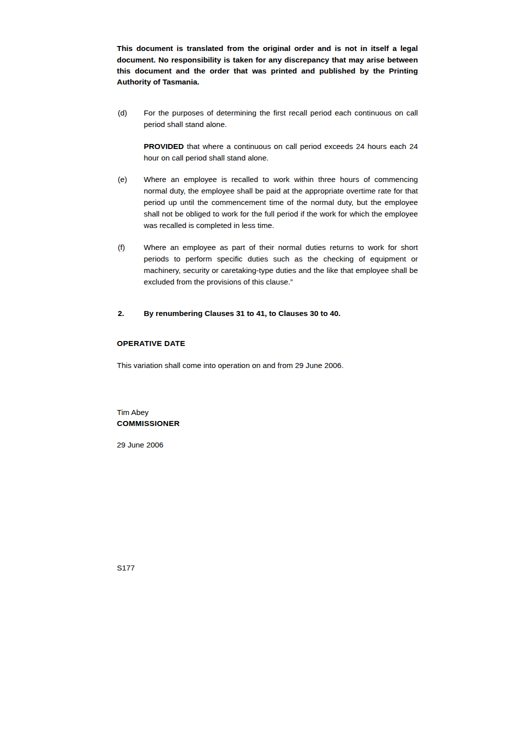This document is translated from the original order and is not in itself a legal document. No responsibility is taken for any discrepancy that may arise between this document and the order that was printed and published by the Printing Authority of Tasmania.
(d)
For the purposes of determining the first recall period each continuous on call period shall stand alone.
PROVIDED that where a continuous on call period exceeds 24 hours each 24 hour on call period shall stand alone.
(e)
Where an employee is recalled to work within three hours of commencing normal duty, the employee shall be paid at the appropriate overtime rate for that period up until the commencement time of the normal duty, but the employee shall not be obliged to work for the full period if the work for which the employee was recalled is completed in less time.
(f)
Where an employee as part of their normal duties returns to work for short periods to perform specific duties such as the checking of equipment or machinery, security or caretaking-type duties and the like that employee shall be excluded from the provisions of this clause.”
2.
By renumbering Clauses 31 to 41, to Clauses 30 to 40.
OPERATIVE DATE
This variation shall come into operation on and from 29 June 2006.
Tim Abey
COMMISSIONER
29 June 2006
S177